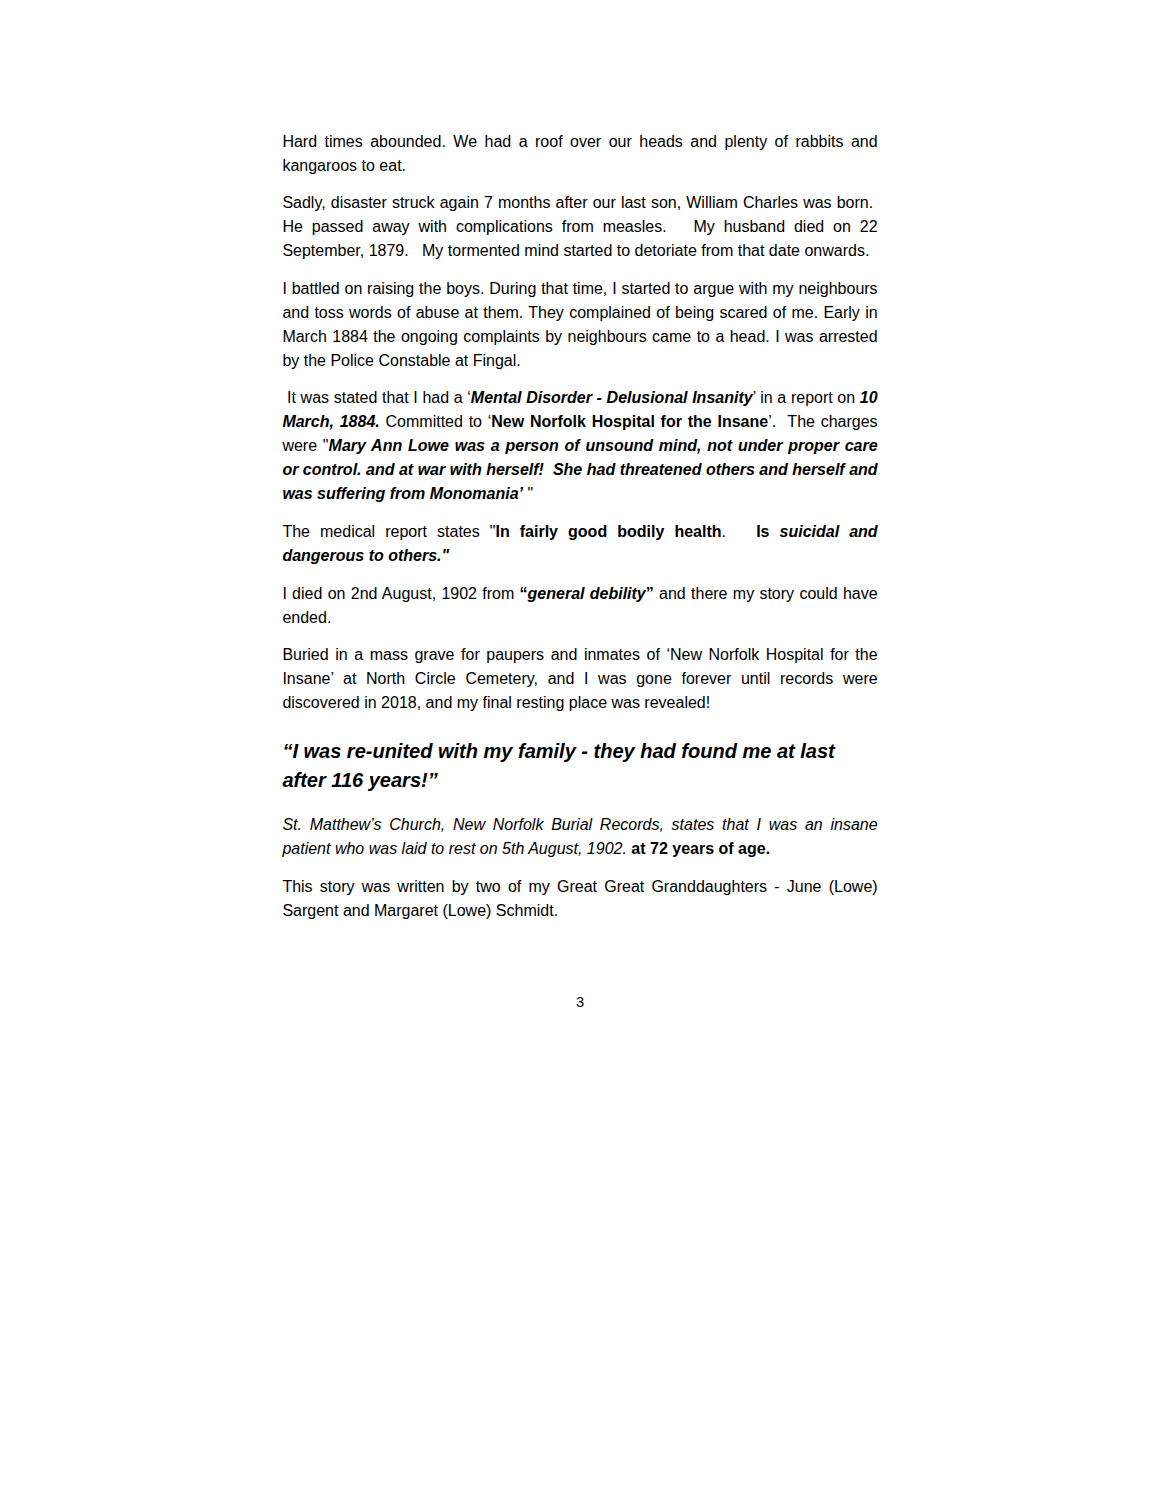Hard times abounded. We had a roof over our heads and plenty of rabbits and kangaroos to eat.
Sadly, disaster struck again 7 months after our last son, William Charles was born. He passed away with complications from measles. My husband died on 22 September, 1879. My tormented mind started to detoriate from that date onwards.
I battled on raising the boys. During that time, I started to argue with my neighbours and toss words of abuse at them. They complained of being scared of me. Early in March 1884 the ongoing complaints by neighbours came to a head. I was arrested by the Police Constable at Fingal.
It was stated that I had a ‘Mental Disorder - Delusional Insanity’ in a report on 10 March, 1884. Committed to ‘New Norfolk Hospital for the Insane’. The charges were "Mary Ann Lowe was a person of unsound mind, not under proper care or control. and at war with herself! She had threatened others and herself and was suffering from Monomania’ "
The medical report states "In fairly good bodily health. Is suicidal and dangerous to others."
I died on 2nd August, 1902 from “general debility” and there my story could have ended.
Buried in a mass grave for paupers and inmates of ‘New Norfolk Hospital for the Insane’ at North Circle Cemetery, and I was gone forever until records were discovered in 2018, and my final resting place was revealed!
“I was re-united with my family - they had found me at last after 116 years!”
St. Matthew’s Church, New Norfolk Burial Records, states that I was an insane patient who was laid to rest on 5th August, 1902. at 72 years of age.
This story was written by two of my Great Great Granddaughters - June (Lowe) Sargent and Margaret (Lowe) Schmidt.
3